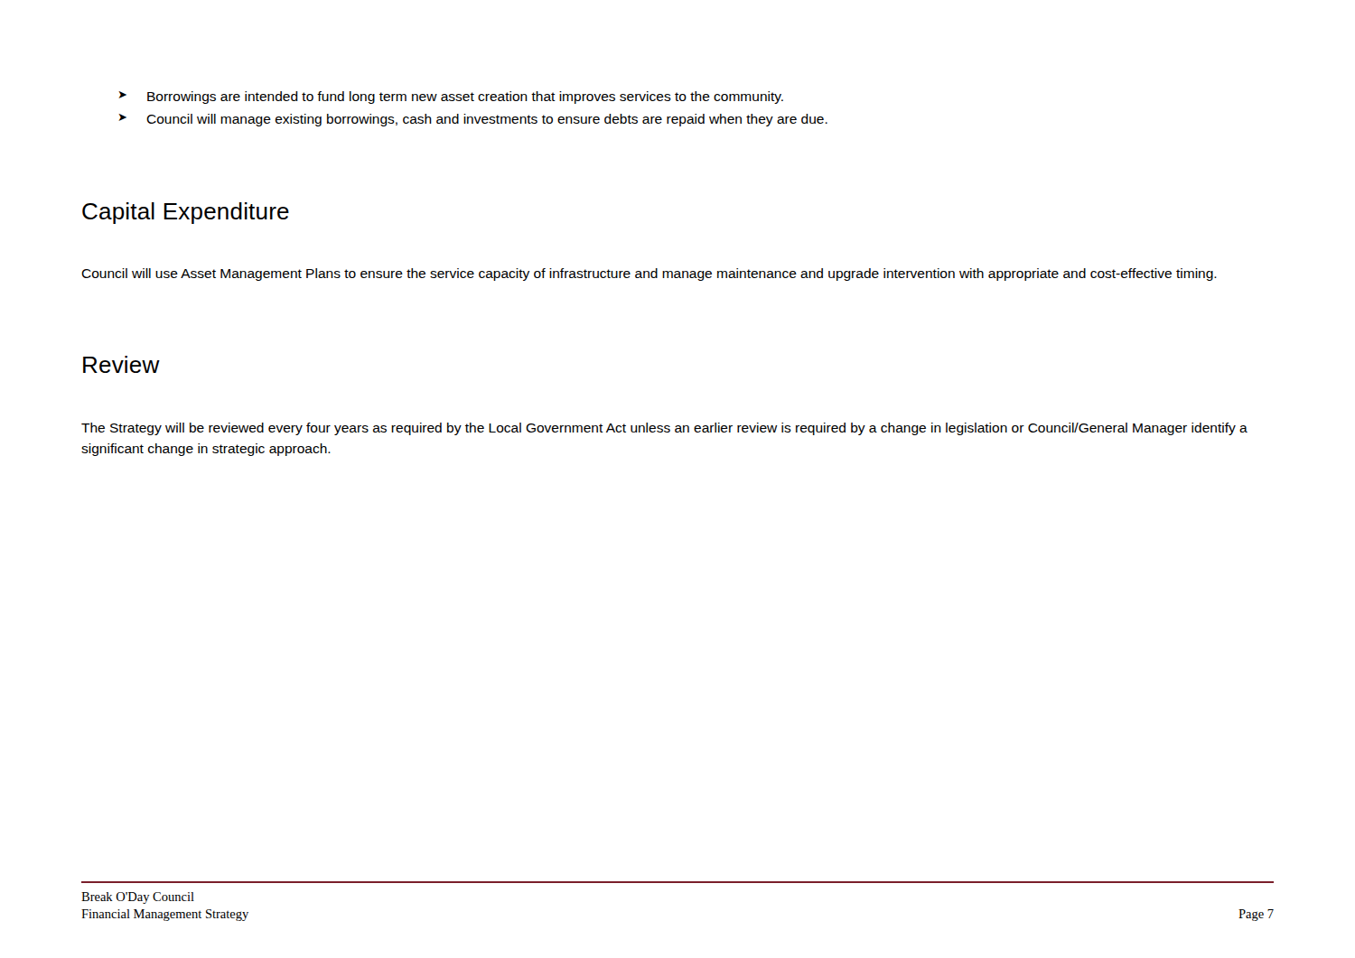Borrowings are intended to fund long term new asset creation that improves services to the community.
Council will manage existing borrowings, cash and investments to ensure debts are repaid when they are due.
Capital Expenditure
Council will use Asset Management Plans to ensure the service capacity of infrastructure and manage maintenance and upgrade intervention with appropriate and cost-effective timing.
Review
The Strategy will be reviewed every four years as required by the Local Government Act unless an earlier review is required by a change in legislation or Council/General Manager identify a significant change in strategic approach.
Break O'Day Council
Financial Management Strategy
Page 7